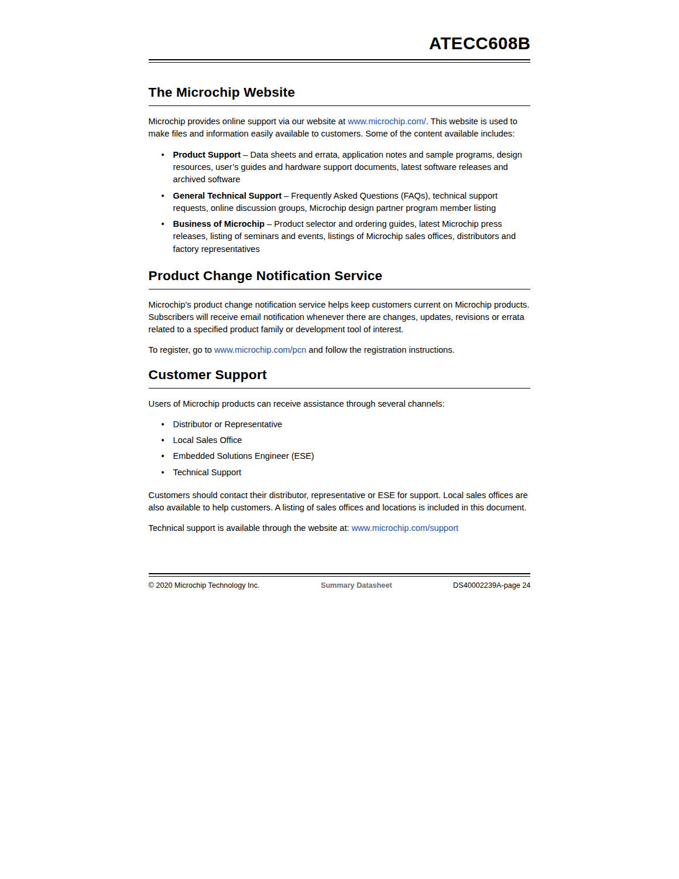ATECC608B
The Microchip Website
Microchip provides online support via our website at www.microchip.com/. This website is used to make files and information easily available to customers. Some of the content available includes:
Product Support – Data sheets and errata, application notes and sample programs, design resources, user’s guides and hardware support documents, latest software releases and archived software
General Technical Support – Frequently Asked Questions (FAQs), technical support requests, online discussion groups, Microchip design partner program member listing
Business of Microchip – Product selector and ordering guides, latest Microchip press releases, listing of seminars and events, listings of Microchip sales offices, distributors and factory representatives
Product Change Notification Service
Microchip’s product change notification service helps keep customers current on Microchip products. Subscribers will receive email notification whenever there are changes, updates, revisions or errata related to a specified product family or development tool of interest.
To register, go to www.microchip.com/pcn and follow the registration instructions.
Customer Support
Users of Microchip products can receive assistance through several channels:
Distributor or Representative
Local Sales Office
Embedded Solutions Engineer (ESE)
Technical Support
Customers should contact their distributor, representative or ESE for support. Local sales offices are also available to help customers. A listing of sales offices and locations is included in this document.
Technical support is available through the website at: www.microchip.com/support
© 2020 Microchip Technology Inc.
Summary Datasheet
DS40002239A-page 24